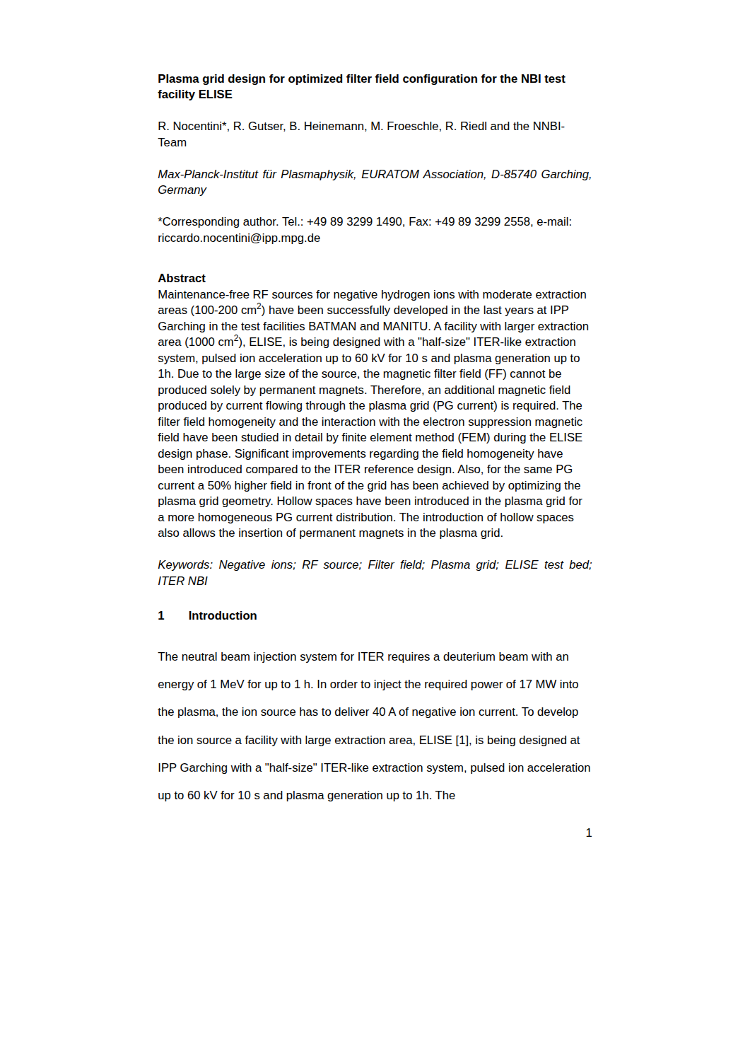Plasma grid design for optimized filter field configuration for the NBI test facility ELISE
R. Nocentini*, R. Gutser, B. Heinemann, M. Froeschle, R. Riedl and the NNBI-Team
Max-Planck-Institut für Plasmaphysik, EURATOM Association, D-85740 Garching, Germany
*Corresponding author. Tel.: +49 89 3299 1490, Fax: +49 89 3299 2558, e-mail: riccardo.nocentini@ipp.mpg.de
Abstract
Maintenance-free RF sources for negative hydrogen ions with moderate extraction areas (100-200 cm2) have been successfully developed in the last years at IPP Garching in the test facilities BATMAN and MANITU. A facility with larger extraction area (1000 cm2), ELISE, is being designed with a "half-size" ITER-like extraction system, pulsed ion acceleration up to 60 kV for 10 s and plasma generation up to 1h. Due to the large size of the source, the magnetic filter field (FF) cannot be produced solely by permanent magnets. Therefore, an additional magnetic field produced by current flowing through the plasma grid (PG current) is required. The filter field homogeneity and the interaction with the electron suppression magnetic field have been studied in detail by finite element method (FEM) during the ELISE design phase. Significant improvements regarding the field homogeneity have been introduced compared to the ITER reference design. Also, for the same PG current a 50% higher field in front of the grid has been achieved by optimizing the plasma grid geometry. Hollow spaces have been introduced in the plasma grid for a more homogeneous PG current distribution. The introduction of hollow spaces also allows the insertion of permanent magnets in the plasma grid.
Keywords: Negative ions; RF source; Filter field; Plasma grid; ELISE test bed; ITER NBI
1 Introduction
The neutral beam injection system for ITER requires a deuterium beam with an energy of 1 MeV for up to 1 h. In order to inject the required power of 17 MW into the plasma, the ion source has to deliver 40 A of negative ion current. To develop the ion source a facility with large extraction area, ELISE [1], is being designed at IPP Garching with a "half-size" ITER-like extraction system, pulsed ion acceleration up to 60 kV for 10 s and plasma generation up to 1h. The
1